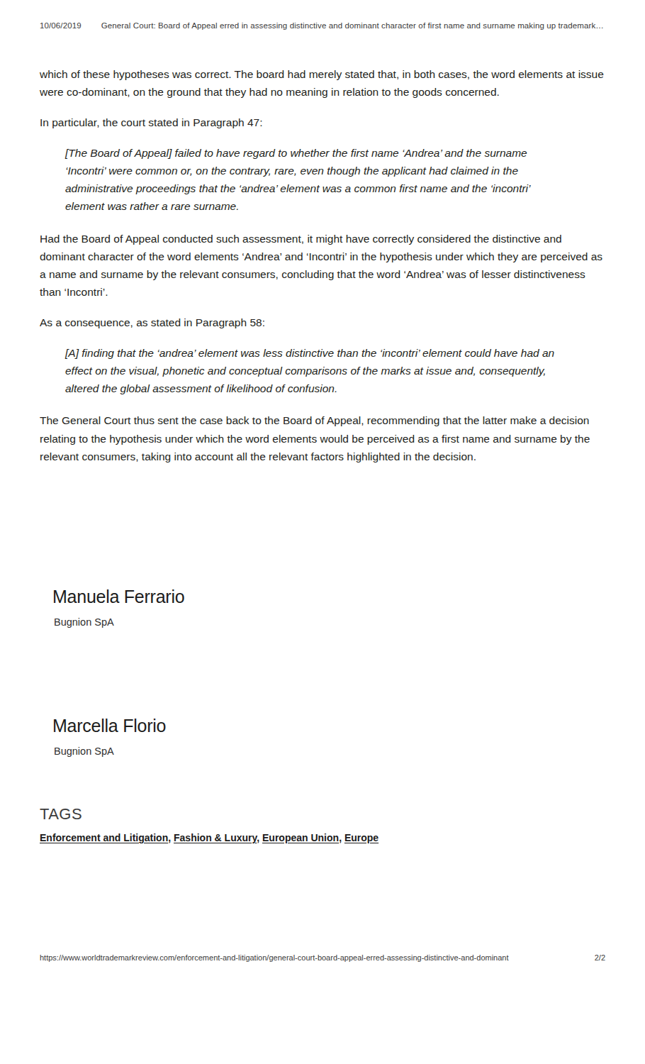10/06/2019 General Court: Board of Appeal erred in assessing distinctive and dominant character of first name and surname making up trademark |…
which of these hypotheses was correct. The board had merely stated that, in both cases, the word elements at issue were co-dominant, on the ground that they had no meaning in relation to the goods concerned.
In particular, the court stated in Paragraph 47:
[The Board of Appeal] failed to have regard to whether the first name ‘Andrea’ and the surname ‘Incontri’ were common or, on the contrary, rare, even though the applicant had claimed in the administrative proceedings that the ‘andrea’ element was a common first name and the ‘incontri’ element was rather a rare surname.
Had the Board of Appeal conducted such assessment, it might have correctly considered the distinctive and dominant character of the word elements ‘Andrea’ and ‘Incontri’ in the hypothesis under which they are perceived as a name and surname by the relevant consumers, concluding that the word ‘Andrea’ was of lesser distinctiveness than ‘Incontri’.
As a consequence, as stated in Paragraph 58:
[A] finding that the ‘andrea’ element was less distinctive than the ‘incontri’ element could have had an effect on the visual, phonetic and conceptual comparisons of the marks at issue and, consequently, altered the global assessment of likelihood of confusion.
The General Court thus sent the case back to the Board of Appeal, recommending that the latter make a decision relating to the hypothesis under which the word elements would be perceived as a first name and surname by the relevant consumers, taking into account all the relevant factors highlighted in the decision.
Manuela Ferrario
Bugnion SpA
Marcella Florio
Bugnion SpA
TAGS
Enforcement and Litigation, Fashion & Luxury, European Union, Europe
https://www.worldtrademarkreview.com/enforcement-and-litigation/general-court-board-appeal-erred-assessing-distinctive-and-dominant 2/2